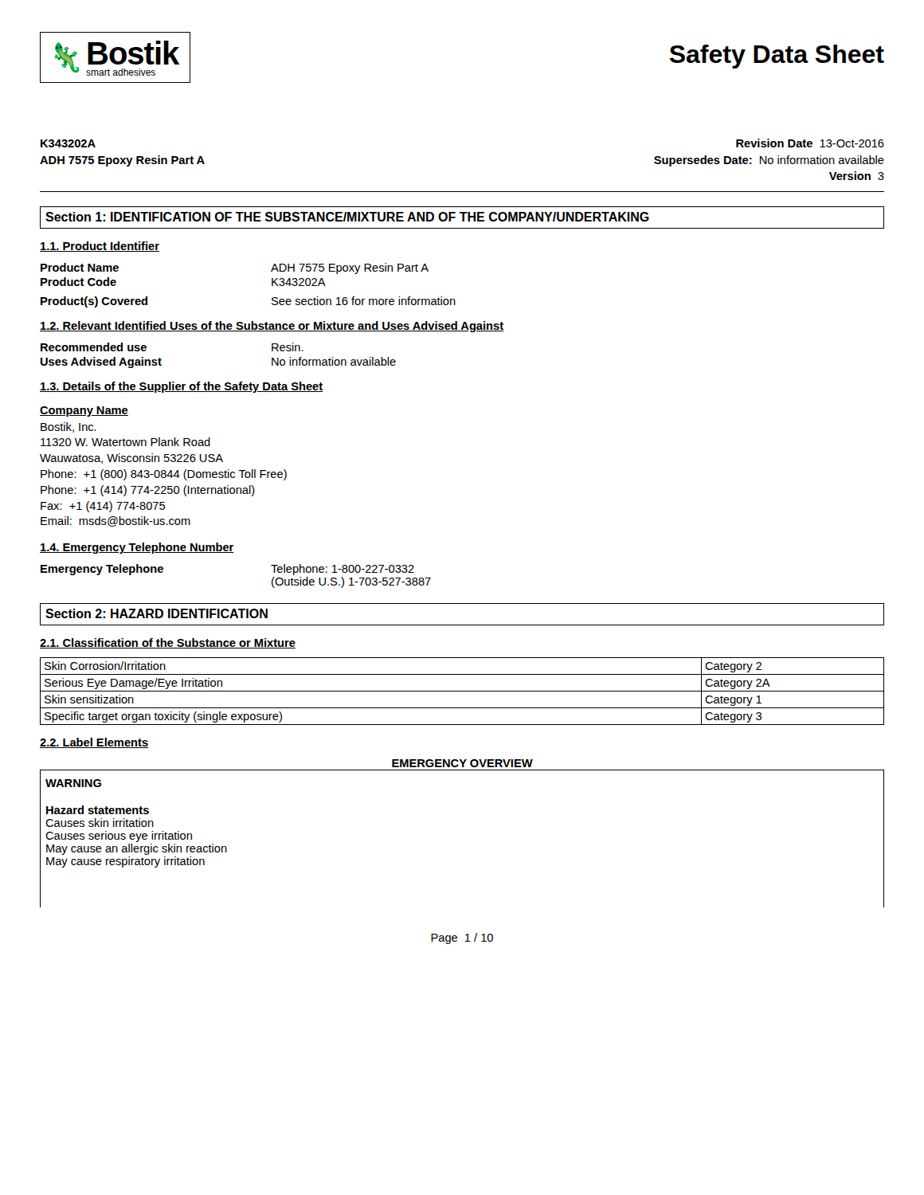🦎Bostiksmart adhesives
Safety Data Sheet
K343202A
ADH 7575 Epoxy Resin Part A
Revision Date 13-Oct-2016
Supersedes Date: No information available
Version 3
Section 1: IDENTIFICATION OF THE SUBSTANCE/MIXTURE AND OF THE COMPANY/UNDERTAKING
1.1. Product Identifier
| Product Name | ADH 7575 Epoxy Resin Part A |
| Product Code | K343202A |
| Product(s) Covered | See section 16 for more information |
1.2. Relevant Identified Uses of the Substance or Mixture and Uses Advised Against
| Recommended use | Resin. |
| Uses Advised Against | No information available |
1.3. Details of the Supplier of the Safety Data Sheet
Company Name
Bostik, Inc.
11320 W. Watertown Plank Road
Wauwatosa, Wisconsin 53226 USA
Phone: +1 (800) 843-0844 (Domestic Toll Free)
Phone: +1 (414) 774-2250 (International)
Fax: +1 (414) 774-8075
Email: msds@bostik-us.com
1.4. Emergency Telephone Number
| Emergency Telephone | Telephone: 1-800-227-0332 (Outside U.S.) 1-703-527-3887 |
Section 2: HAZARD IDENTIFICATION
2.1. Classification of the Substance or Mixture
| Skin Corrosion/Irritation | Category 2 |
| Serious Eye Damage/Eye Irritation | Category 2A |
| Skin sensitization | Category 1 |
| Specific target organ toxicity (single exposure) | Category 3 |
2.2. Label Elements
EMERGENCY OVERVIEW
WARNING
Hazard statements
Causes skin irritation
Causes serious eye irritation
May cause an allergic skin reaction
May cause respiratory irritation
Page 1 / 10